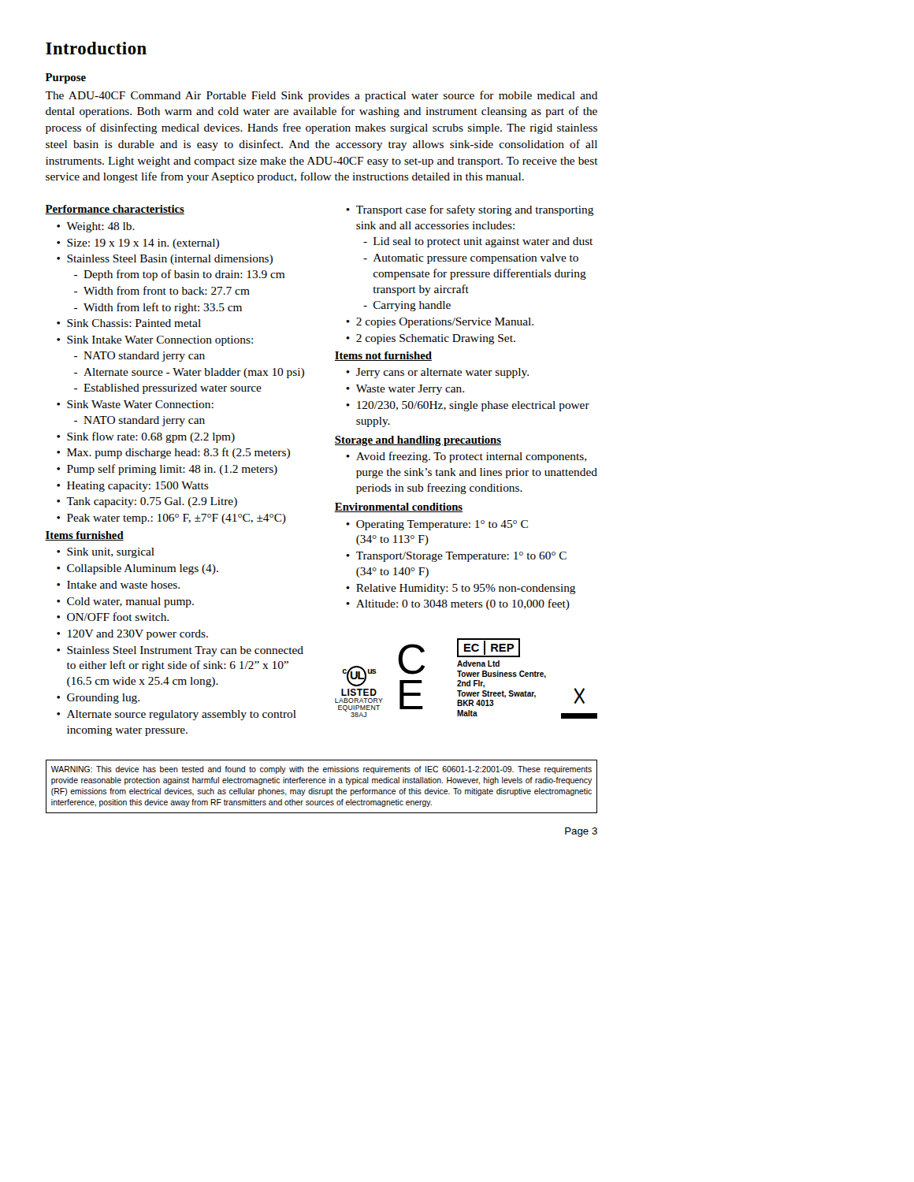Introduction
Purpose
The ADU-40CF Command Air Portable Field Sink provides a practical water source for mobile medical and dental operations. Both warm and cold water are available for washing and instrument cleansing as part of the process of disinfecting medical devices. Hands free operation makes surgical scrubs simple. The rigid stainless steel basin is durable and is easy to disinfect. And the accessory tray allows sink-side consolidation of all instruments. Light weight and compact size make the ADU-40CF easy to set-up and transport. To receive the best service and longest life from your Aseptico product, follow the instructions detailed in this manual.
Performance characteristics
Weight: 48 lb.
Size: 19 x 19 x 14 in. (external)
Stainless Steel Basin (internal dimensions)
Depth from top of basin to drain: 13.9 cm
Width from front to back: 27.7 cm
Width from left to right: 33.5 cm
Sink Chassis: Painted metal
Sink Intake Water Connection options:
NATO standard jerry can
Alternate source - Water bladder (max 10 psi)
Established pressurized water source
Sink Waste Water Connection:
NATO standard jerry can
Sink flow rate: 0.68 gpm (2.2 lpm)
Max. pump discharge head: 8.3 ft (2.5 meters)
Pump self priming limit: 48 in. (1.2 meters)
Heating capacity: 1500 Watts
Tank capacity: 0.75 Gal. (2.9 Litre)
Peak water temp.: 106° F, ±7°F (41°C, ±4°C)
Items furnished
Sink unit, surgical
Collapsible Aluminum legs (4).
Intake and waste hoses.
Cold water, manual pump.
ON/OFF foot switch.
120V and 230V power cords.
Stainless Steel Instrument Tray can be connected to either left or right side of sink: 6 1/2” x 10” (16.5 cm wide x 25.4 cm long).
Grounding lug.
Alternate source regulatory assembly to control incoming water pressure.
Transport case for safety storing and transporting sink and all accessories includes:
Lid seal to protect unit against water and dust
Automatic pressure compensation valve to compensate for pressure differentials during transport by aircraft
Carrying handle
2 copies Operations/Service Manual.
2 copies Schematic Drawing Set.
Items not furnished
Jerry cans or alternate water supply.
Waste water Jerry can.
120/230, 50/60Hz, single phase electrical power supply.
Storage and handling precautions
Avoid freezing. To protect internal components, purge the sink’s tank and lines prior to unattended periods in sub freezing conditions.
Environmental conditions
Operating Temperature: 1° to 45° C
(34° to 113° F)
Transport/Storage Temperature: 1° to 60° C
(34° to 140° F)
Relative Humidity: 5 to 95% non-condensing
Altitude: 0 to 3048 meters (0 to 10,000 feet)
cUL us
LISTED
LABORATORY
EQUIPMENT
38AJ
C E
EC REP
Advena Ltd
Tower Business Centre, 2nd Flr,
Tower Street, Swatar, BKR 4013
Malta
☓
WARNING: This device has been tested and found to comply with the emissions requirements of IEC 60601-1-2:2001-09. These requirements provide reasonable protection against harmful electromagnetic interference in a typical medical installation. However, high levels of radio-frequency (RF) emissions from electrical devices, such as cellular phones, may disrupt the performance of this device. To mitigate disruptive electromagnetic interference, position this device away from RF transmitters and other sources of electromagnetic energy.
Page 3